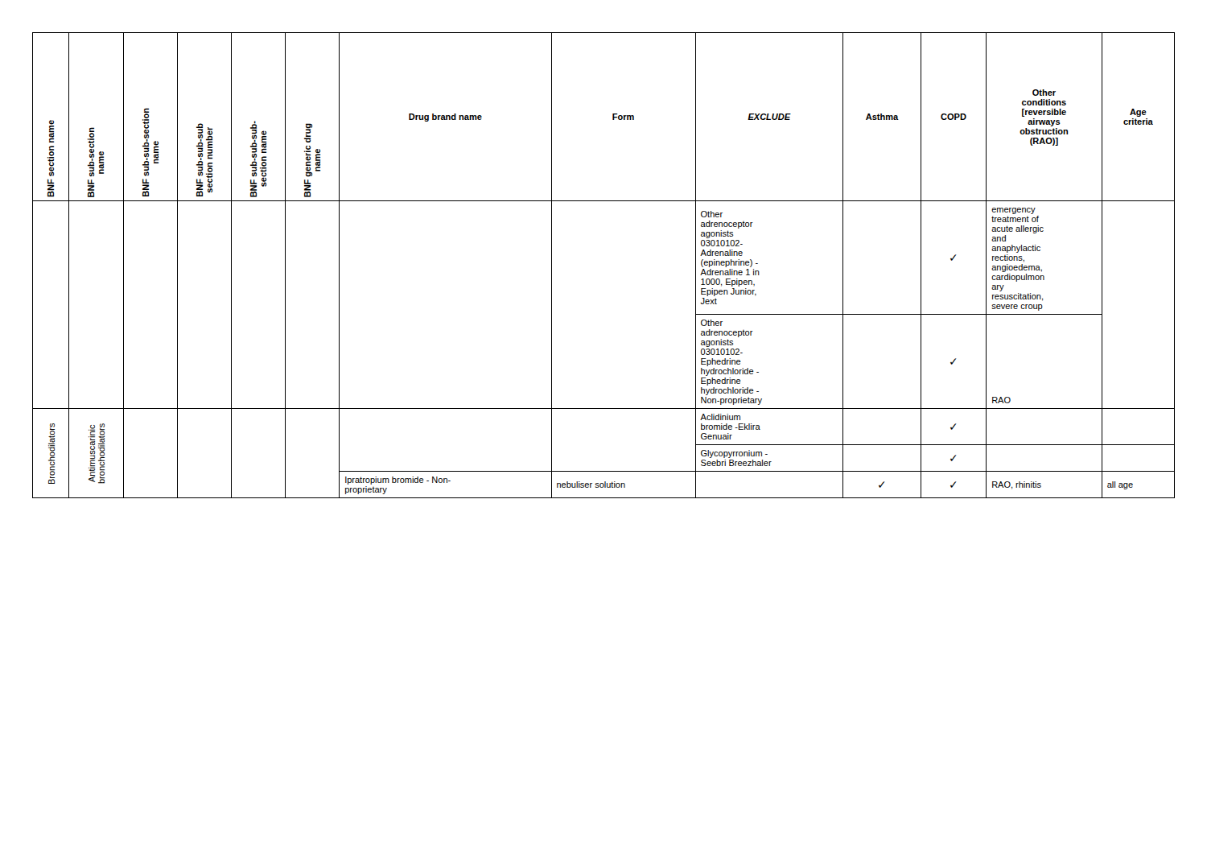| BNF section name | BNF sub-section name | BNF sub-sub-section name | BNF sub-sub-sub section number | BNF sub-sub-sub- section name | BNF generic drug name | Drug brand name | Form | EXCLUDE | Asthma | COPD | Other conditions [reversible airways obstruction (RAO)] | Age criteria |
| --- | --- | --- | --- | --- | --- | --- | --- | --- | --- | --- | --- | --- |
| | | | | | | | | Other adrenoceptor agonists 03010102- Adrenaline (epinephrine) - Adrenaline 1 in 1000, Epipen, Epipen Junior, Jext | | ✓ | emergency treatment of acute allergic and anaphylactic rections, angioedema, cardiopulmon ary resuscitation, severe croup | |
| Other adrenoceptor agonists 03010102- Ephedrine hydrochloride - Ephedrine hydrochloride - Non-proprietary | | ✓ | RAO |
| Bronchodilators | Antimuscarinic bronchodilators | | | | | | | Aclidinium bromide -Eklira Genuair | | ✓ | | |
| Glycopyrronium - Seebri Breezhaler | | ✓ | | |
| Ipratropium bromide - Non- proprietary | nebuliser solution | | ✓ | ✓ | RAO, rhinitis | all age |